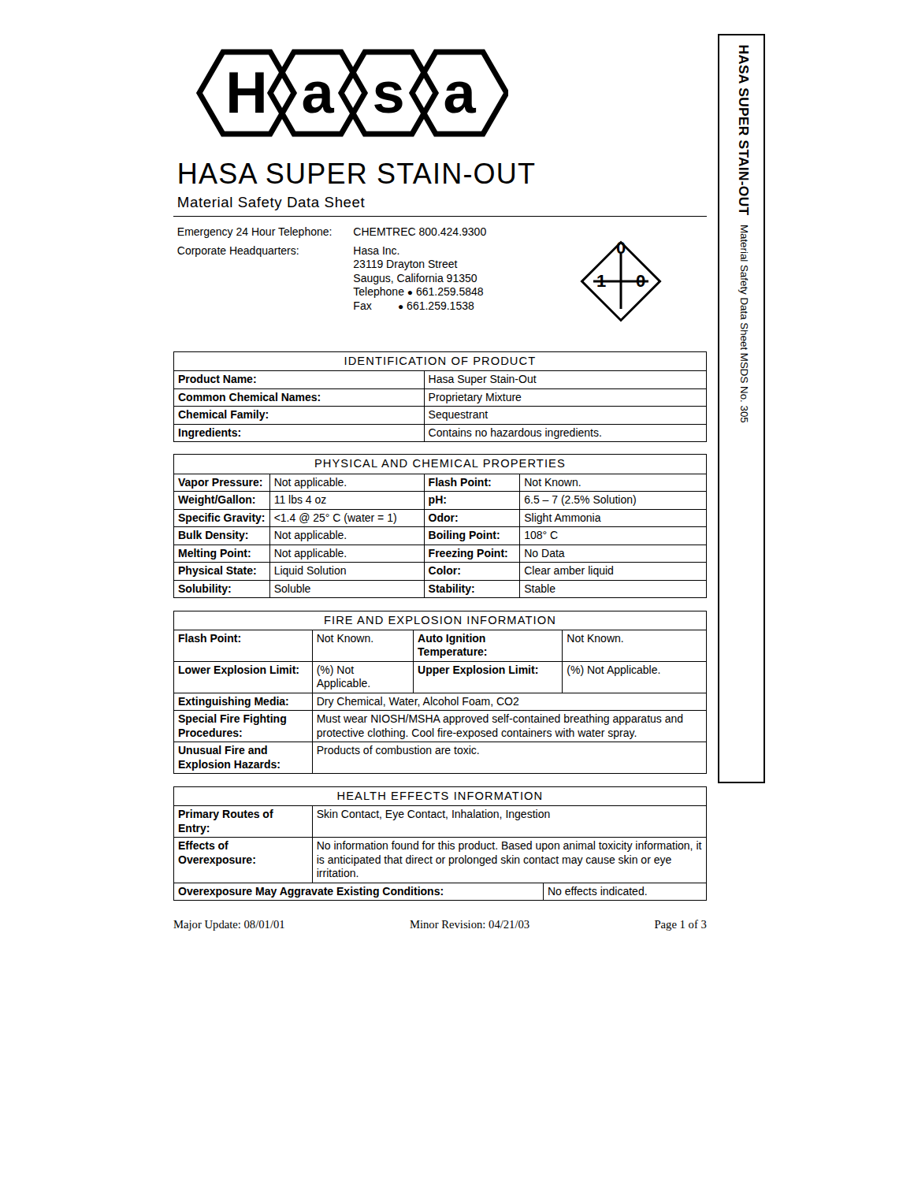HASA SUPER STAIN-OUT Material Safety Data Sheet MSDS No. 305
H a s a
HASA SUPER STAIN-OUT
Material Safety Data Sheet
| Emergency 24 Hour Telephone: | CHEMTREC 800.424.9300 |
| Corporate Headquarters: | Hasa Inc. 23119 Drayton Street Saugus, California 91350 Telephone ● 661.259.5848 Fax ● 661.259.1538 |
0 1 0
IDENTIFICATION OF PRODUCT
| Product Name: | Hasa Super Stain-Out |
| Common Chemical Names: | Proprietary Mixture |
| Chemical Family: | Sequestrant |
| Ingredients: | Contains no hazardous ingredients. |
PHYSICAL AND CHEMICAL PROPERTIES
| Vapor Pressure: | Not applicable. | Flash Point: | Not Known. |
| Weight/Gallon: | 11 lbs 4 oz | pH: | 6.5 – 7 (2.5% Solution) |
| Specific Gravity: | <1.4 @ 25° C (water = 1) | Odor: | Slight Ammonia |
| Bulk Density: | Not applicable. | Boiling Point: | 108° C |
| Melting Point: | Not applicable. | Freezing Point: | No Data |
| Physical State: | Liquid Solution | Color: | Clear amber liquid |
| Solubility: | Soluble | Stability: | Stable |
FIRE AND EXPLOSION INFORMATION
| Flash Point: | Not Known. | Auto Ignition Temperature: | Not Known. |
| Lower Explosion Limit: | (%) Not Applicable. | Upper Explosion Limit: | (%) Not Applicable. |
| Extinguishing Media: | Dry Chemical, Water, Alcohol Foam, CO2 |
| Special Fire Fighting Procedures: | Must wear NIOSH/MSHA approved self-contained breathing apparatus and protective clothing. Cool fire-exposed containers with water spray. |
| Unusual Fire and Explosion Hazards: | Products of combustion are toxic. |
HEALTH EFFECTS INFORMATION
| Primary Routes of Entry: | Skin Contact, Eye Contact, Inhalation, Ingestion |
| Effects of Overexposure: | No information found for this product. Based upon animal toxicity information, it is anticipated that direct or prolonged skin contact may cause skin or eye irritation. |
| Overexposure May Aggravate Existing Conditions: | No effects indicated. |
Major Update: 08/01/01
Minor Revision: 04/21/03
Page 1 of 3